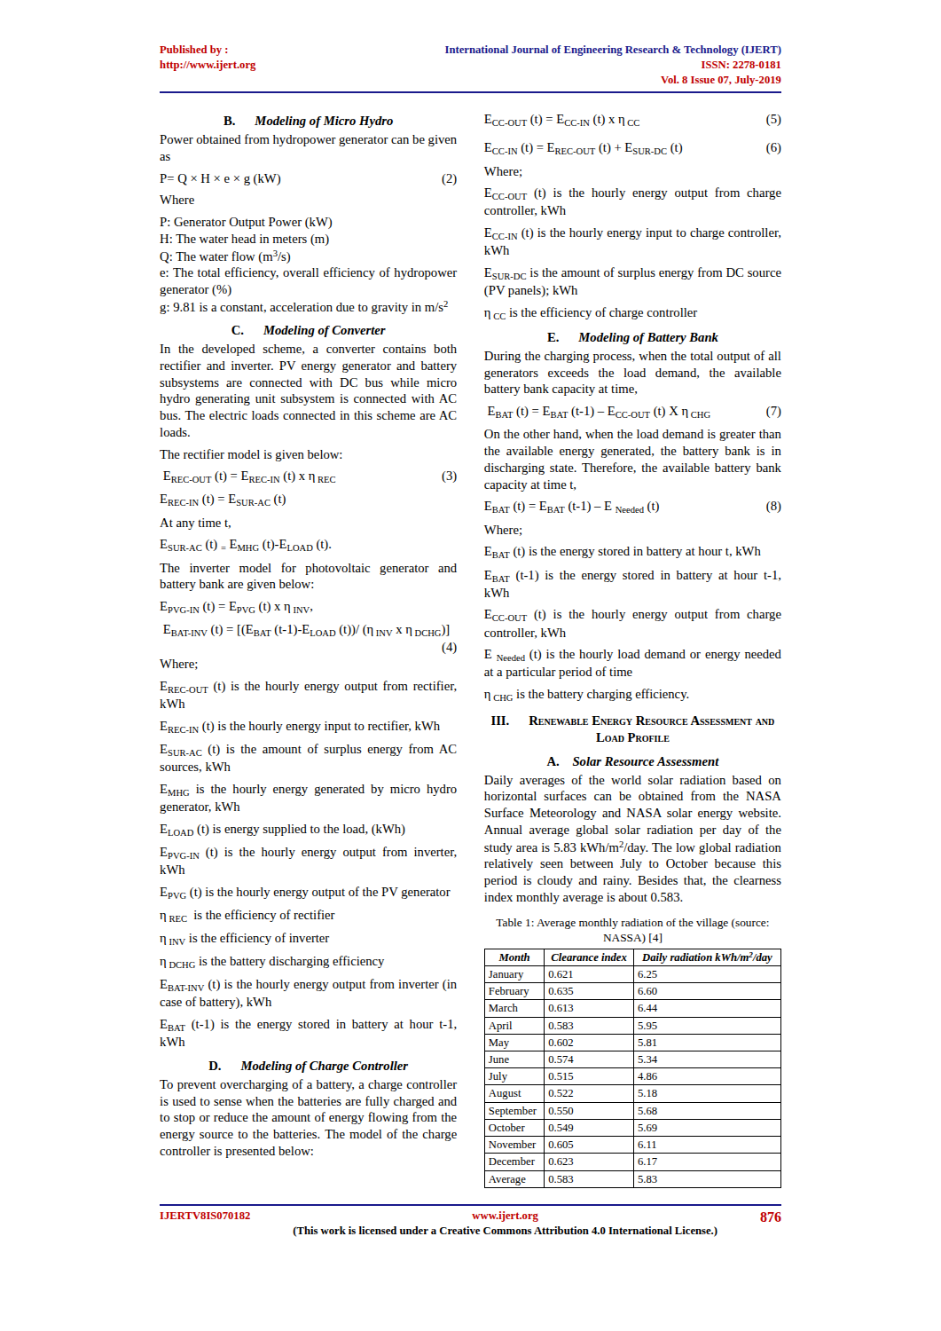Published by :
http://www.ijert.org
International Journal of Engineering Research & Technology (IJERT)
ISSN: 2278-0181
Vol. 8 Issue 07, July-2019
B. Modeling of Micro Hydro
Power obtained from hydropower generator can be given as
P= Q × H × e × g (kW)(2)
Where
P: Generator Output Power (kW)
H: The water head in meters (m)
Q: The water flow (m3/s)
e: The total efficiency, overall efficiency of hydropower generator (%)
g: 9.81 is a constant, acceleration due to gravity in m/s2
C. Modeling of Converter
In the developed scheme, a converter contains both rectifier and inverter. PV energy generator and battery subsystems are connected with DC bus while micro hydro generating unit subsystem is connected with AC bus. The electric loads connected in this scheme are AC loads.
The rectifier model is given below:
EREC-OUT (t) = EREC-IN (t) x η REC(3)
EREC-IN (t) = ESUR-AC (t)
At any time t,
ESUR-AC (t) = EMHG (t)-ELOAD (t).
The inverter model for photovoltaic generator and battery bank are given below:
EPVG-IN (t) = EPVG (t) x η INV,
EBAT-INV (t) = [(EBAT (t-1)-ELOAD (t))/ (η INV x η DCHG)](4)
Where;
EREC-OUT (t) is the hourly energy output from rectifier, kWh
EREC-IN (t) is the hourly energy input to rectifier, kWh
ESUR-AC (t) is the amount of surplus energy from AC sources, kWh
EMHG is the hourly energy generated by micro hydro generator, kWh
ELOAD (t) is energy supplied to the load, (kWh)
EPVG-IN (t) is the hourly energy output from inverter, kWh
EPVG (t) is the hourly energy output of the PV generator
η REC is the efficiency of rectifier
η INV is the efficiency of inverter
η DCHG is the battery discharging efficiency
EBAT-INV (t) is the hourly energy output from inverter (in case of battery), kWh
EBAT (t-1) is the energy stored in battery at hour t-1, kWh
D. Modeling of Charge Controller
To prevent overcharging of a battery, a charge controller is used to sense when the batteries are fully charged and to stop or reduce the amount of energy flowing from the energy source to the batteries. The model of the charge controller is presented below:
ECC-OUT (t) = ECC-IN (t) x η CC(5)
ECC-IN (t) = EREC-OUT (t) + ESUR-DC (t)(6)
Where;
ECC-OUT (t) is the hourly energy output from charge controller, kWh
ECC-IN (t) is the hourly energy input to charge controller, kWh
ESUR-DC is the amount of surplus energy from DC source (PV panels); kWh
η CC is the efficiency of charge controller
E. Modeling of Battery Bank
During the charging process, when the total output of all generators exceeds the load demand, the available battery bank capacity at time,
EBAT (t) = EBAT (t-1) – ECC-OUT (t) X η CHG(7)
On the other hand, when the load demand is greater than the available energy generated, the battery bank is in discharging state. Therefore, the available battery bank capacity at time t,
EBAT (t) = EBAT (t-1) – E Needed (t)(8)
Where;
EBAT (t) is the energy stored in battery at hour t, kWh
EBAT (t-1) is the energy stored in battery at hour t-1, kWh
ECC-OUT (t) is the hourly energy output from charge controller, kWh
E Needed (t) is the hourly load demand or energy needed at a particular period of time
η CHG is the battery charging efficiency.
III. Renewable Energy Resource Assessment and Load Profile
A. Solar Resource Assessment
Daily averages of the world solar radiation based on horizontal surfaces can be obtained from the NASA Surface Meteorology and NASA solar energy website. Annual average global solar radiation per day of the study area is 5.83 kWh/m2/day. The low global radiation relatively seen between July to October because this period is cloudy and rainy. Besides that, the clearness index monthly average is about 0.583.
Table 1: Average monthly radiation of the village (source: NASSA) [4]
| Month | Clearance index | Daily radiation kWh/m 2 /day |
| --- | --- | --- |
| January | 0.621 | 6.25 |
| February | 0.635 | 6.60 |
| March | 0.613 | 6.44 |
| April | 0.583 | 5.95 |
| May | 0.602 | 5.81 |
| June | 0.574 | 5.34 |
| July | 0.515 | 4.86 |
| August | 0.522 | 5.18 |
| September | 0.550 | 5.68 |
| October | 0.549 | 5.69 |
| November | 0.605 | 6.11 |
| December | 0.623 | 6.17 |
| Average | 0.583 | 5.83 |
IJERTV8IS070182
www.ijert.org (This work is licensed under a Creative Commons Attribution 4.0 International License.)
876